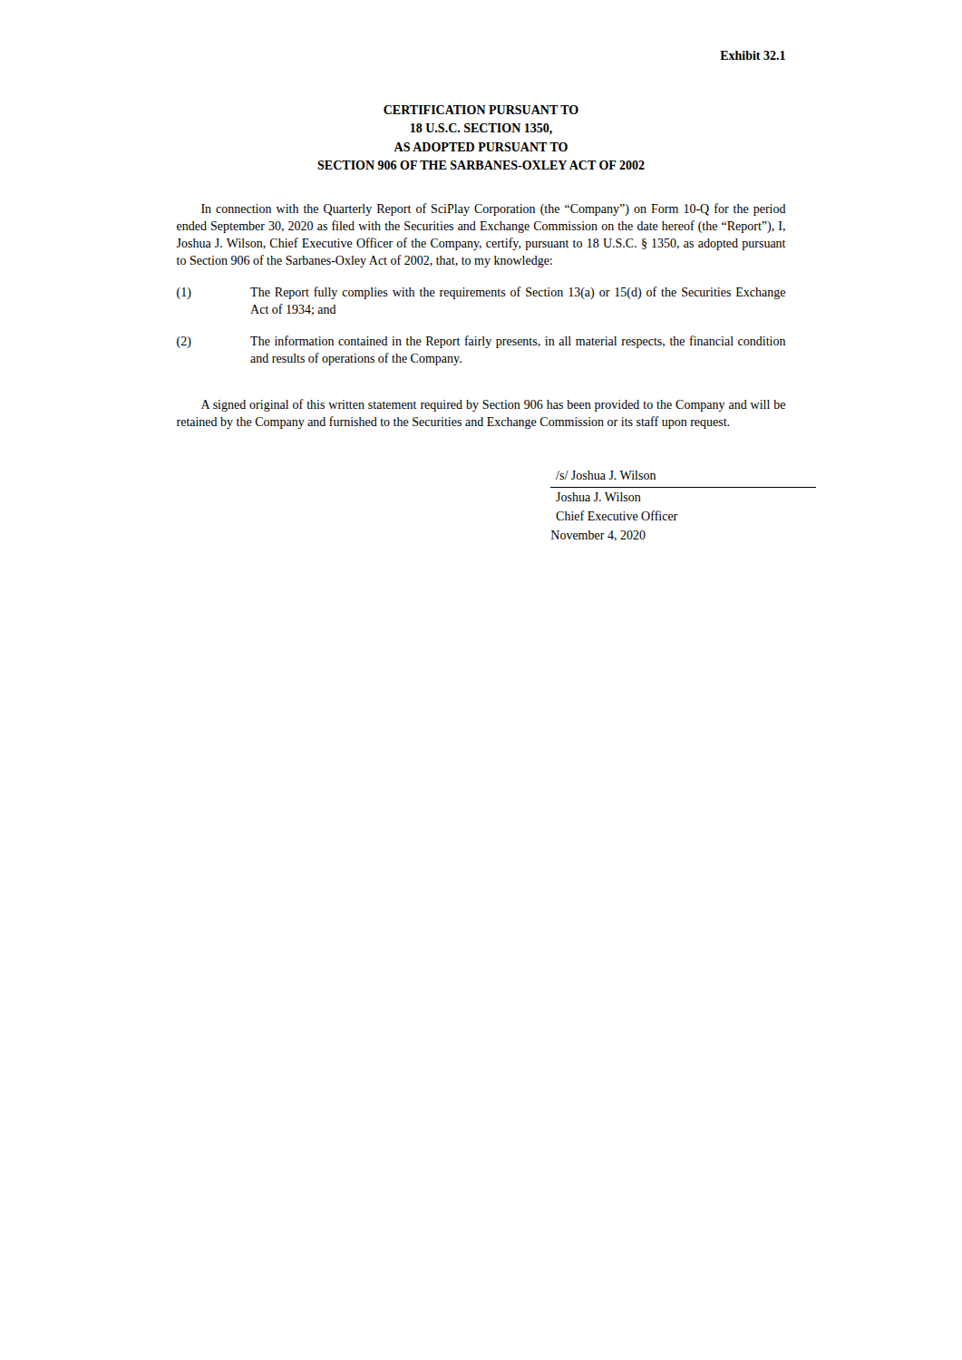Exhibit 32.1
CERTIFICATION PURSUANT TO
18 U.S.C. SECTION 1350,
AS ADOPTED PURSUANT TO
SECTION 906 OF THE SARBANES-OXLEY ACT OF 2002
In connection with the Quarterly Report of SciPlay Corporation (the “Company”) on Form 10-Q for the period ended September 30, 2020 as filed with the Securities and Exchange Commission on the date hereof (the “Report”), I, Joshua J. Wilson, Chief Executive Officer of the Company, certify, pursuant to 18 U.S.C. § 1350, as adopted pursuant to Section 906 of the Sarbanes-Oxley Act of 2002, that, to my knowledge:
| (1) | The Report fully complies with the requirements of Section 13(a) or 15(d) of the Securities Exchange Act of 1934; and |
| (2) | The information contained in the Report fairly presents, in all material respects, the financial condition and results of operations of the Company. |
A signed original of this written statement required by Section 906 has been provided to the Company and will be retained by the Company and furnished to the Securities and Exchange Commission or its staff upon request.
/s/ Joshua J. Wilson
Joshua J. Wilson
Chief Executive Officer
November 4, 2020